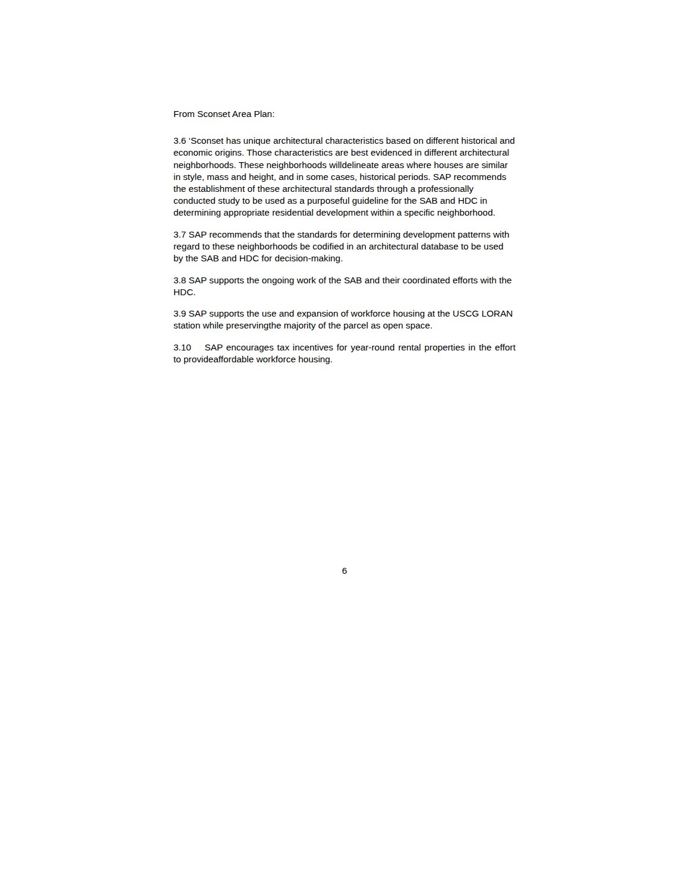From Sconset Area Plan:
3.6 ‘Sconset has unique architectural characteristics based on different historical and economic origins. Those characteristics are best evidenced in different architectural neighborhoods. These neighborhoods willdelineate areas where houses are similar in style, mass and height, and in some cases, historical periods. SAP recommends the establishment of these architectural standards through a professionally conducted study to be used as a purposeful guideline for the SAB and HDC in determining appropriate residential development within a specific neighborhood.
3.7 SAP recommends that the standards for determining development patterns with regard to these neighborhoods be codified in an architectural database to be used by the SAB and HDC for decision-making.
3.8 SAP supports the ongoing work of the SAB and their coordinated efforts with the HDC.
3.9 SAP supports the use and expansion of workforce housing at the USCG LORAN station while preservingthe majority of the parcel as open space.
3.10 SAP encourages tax incentives for year-round rental properties in the effort to provideaffordable workforce housing.
6